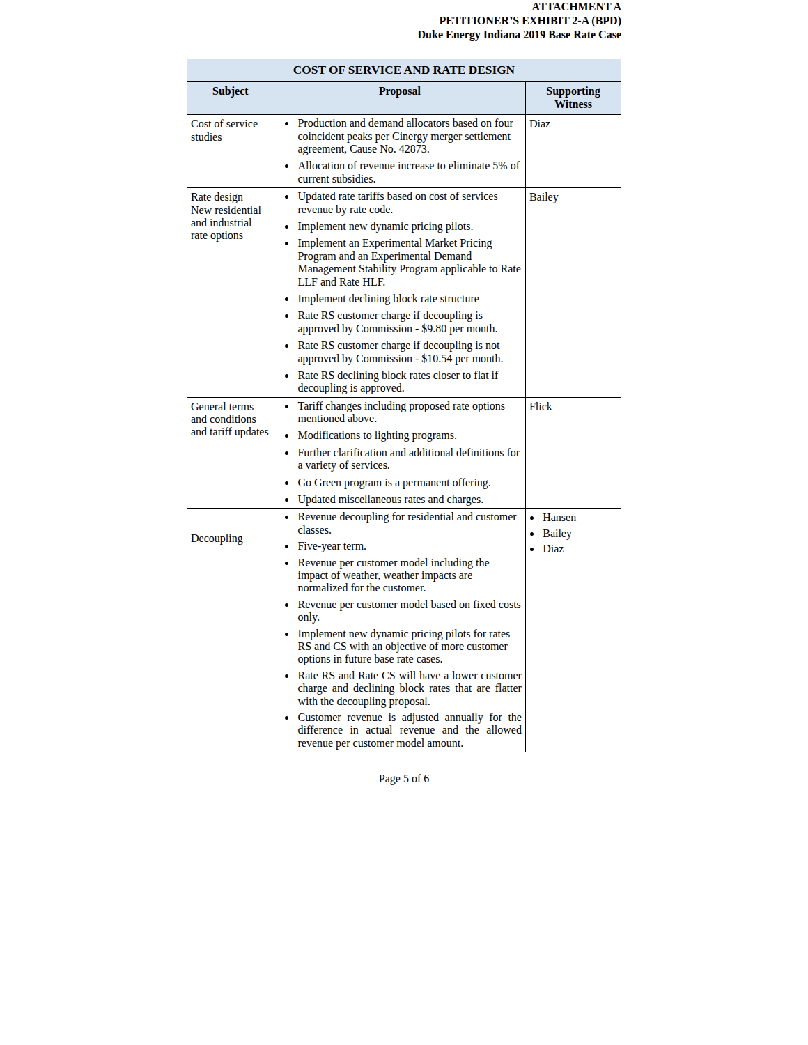ATTACHMENT A
PETITIONER’S EXHIBIT 2-A (BPD)
Duke Energy Indiana 2019 Base Rate Case
| COST OF SERVICE AND RATE DESIGN |
| --- |
| Subject | Proposal | Supporting Witness |
| Cost of service studies | Production and demand allocators based on four coincident peaks per Cinergy merger settlement agreement, Cause No. 42873. Allocation of revenue increase to eliminate 5% of current subsidies. | Diaz |
| Rate design New residential and industrial rate options | Updated rate tariffs based on cost of services revenue by rate code. Implement new dynamic pricing pilots. Implement an Experimental Market Pricing Program and an Experimental Demand Management Stability Program applicable to Rate LLF and Rate HLF. Implement declining block rate structure Rate RS customer charge if decoupling is approved by Commission - $9.80 per month. Rate RS customer charge if decoupling is not approved by Commission - $10.54 per month. Rate RS declining block rates closer to flat if decoupling is approved. | Bailey |
| General terms and conditions and tariff updates | Tariff changes including proposed rate options mentioned above. Modifications to lighting programs. Further clarification and additional definitions for a variety of services. Go Green program is a permanent offering. Updated miscellaneous rates and charges. | Flick |
| Decoupling | Revenue decoupling for residential and customer classes. Five-year term. Revenue per customer model including the impact of weather, weather impacts are normalized for the customer. Revenue per customer model based on fixed costs only. Implement new dynamic pricing pilots for rates RS and CS with an objective of more customer options in future base rate cases. Rate RS and Rate CS will have a lower customer charge and declining block rates that are flatter with the decoupling proposal. Customer revenue is adjusted annually for the difference in actual revenue and the allowed revenue per customer model amount. | Hansen Bailey Diaz |
Page 5 of 6